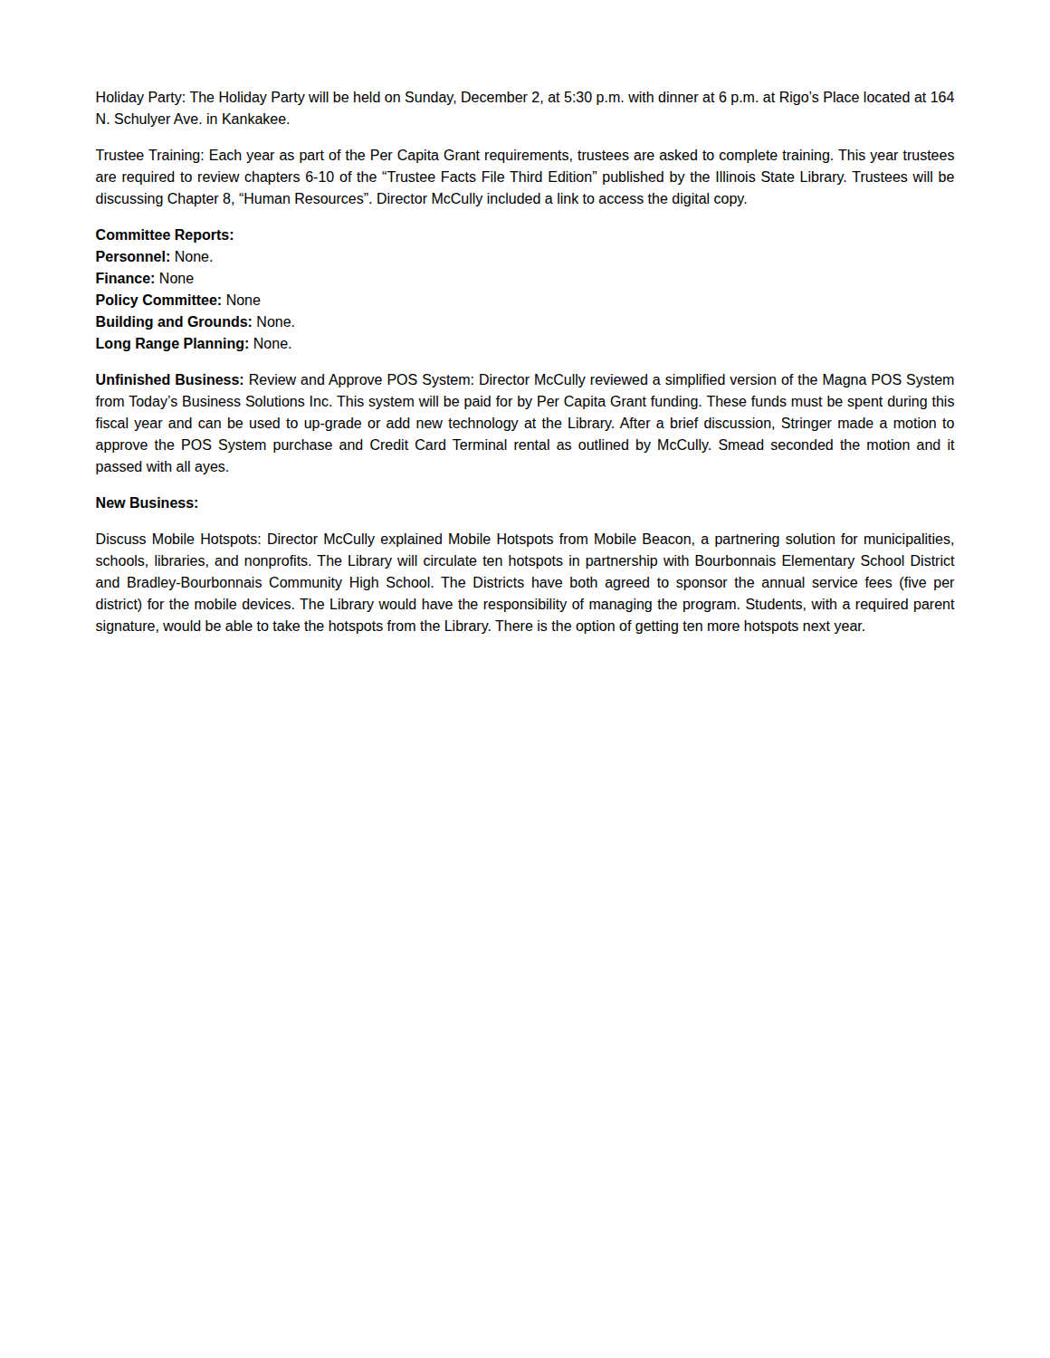Holiday Party: The Holiday Party will be held on Sunday, December 2, at 5:30 p.m. with dinner at 6 p.m. at Rigo’s Place located at 164 N. Schulyer Ave. in Kankakee.
Trustee Training: Each year as part of the Per Capita Grant requirements, trustees are asked to complete training. This year trustees are required to review chapters 6-10 of the “Trustee Facts File Third Edition” published by the Illinois State Library. Trustees will be discussing Chapter 8, “Human Resources”. Director McCully included a link to access the digital copy.
Committee Reports:
Personnel: None.
Finance: None
Policy Committee: None
Building and Grounds: None.
Long Range Planning: None.
Unfinished Business: Review and Approve POS System: Director McCully reviewed a simplified version of the Magna POS System from Today’s Business Solutions Inc. This system will be paid for by Per Capita Grant funding. These funds must be spent during this fiscal year and can be used to up-grade or add new technology at the Library. After a brief discussion, Stringer made a motion to approve the POS System purchase and Credit Card Terminal rental as outlined by McCully. Smead seconded the motion and it passed with all ayes.
New Business:
Discuss Mobile Hotspots: Director McCully explained Mobile Hotspots from Mobile Beacon, a partnering solution for municipalities, schools, libraries, and nonprofits. The Library will circulate ten hotspots in partnership with Bourbonnais Elementary School District and Bradley-Bourbonnais Community High School. The Districts have both agreed to sponsor the annual service fees (five per district) for the mobile devices. The Library would have the responsibility of managing the program. Students, with a required parent signature, would be able to take the hotspots from the Library. There is the option of getting ten more hotspots next year.